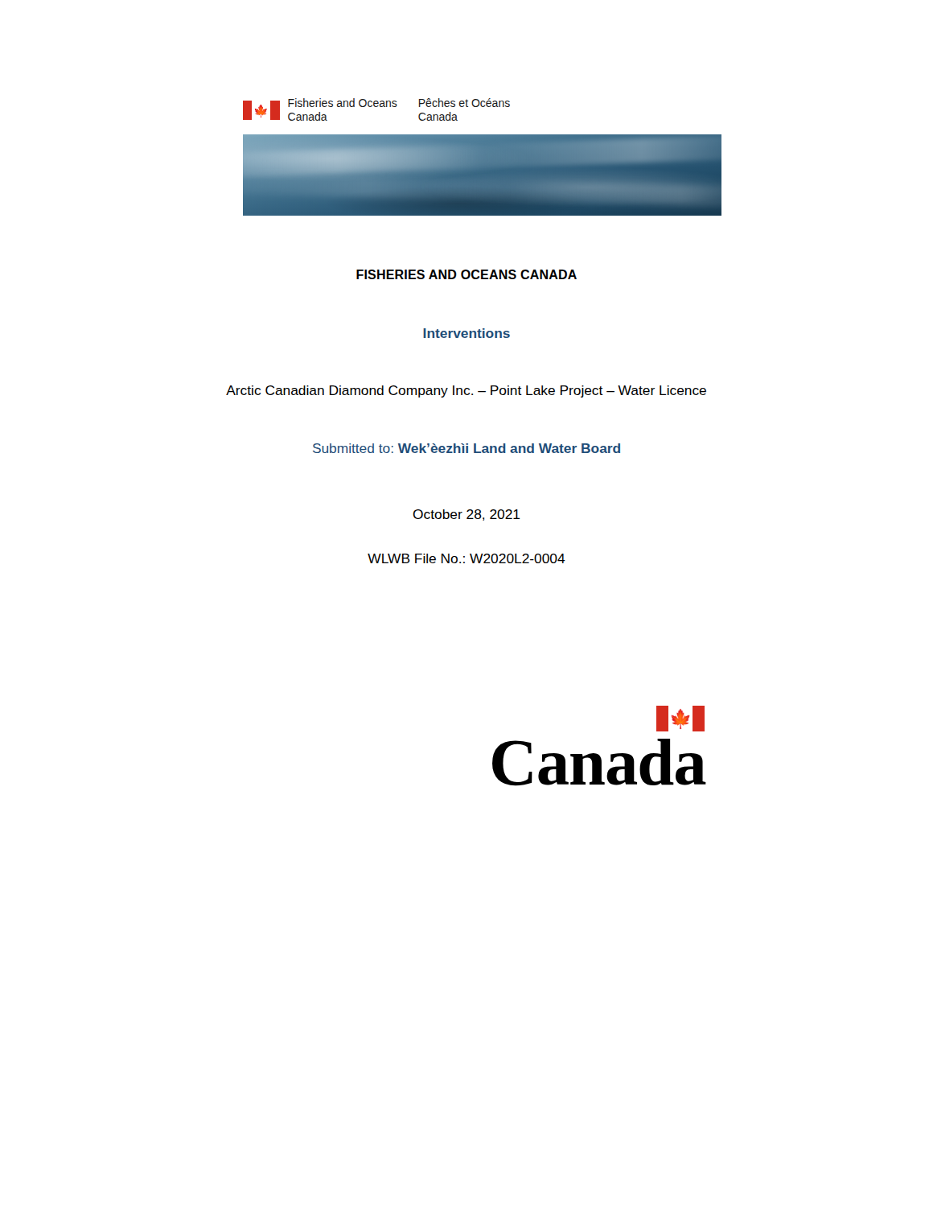🍁
Fisheries and Oceans Canada
Pêches et Océans Canada
FISHERIES AND OCEANS CANADA
Interventions
Arctic Canadian Diamond Company Inc. – Point Lake Project – Water Licence
Submitted to: Wek’èezhìi Land and Water Board
October 28, 2021
WLWB File No.: W2020L2-0004
Canada 🍁